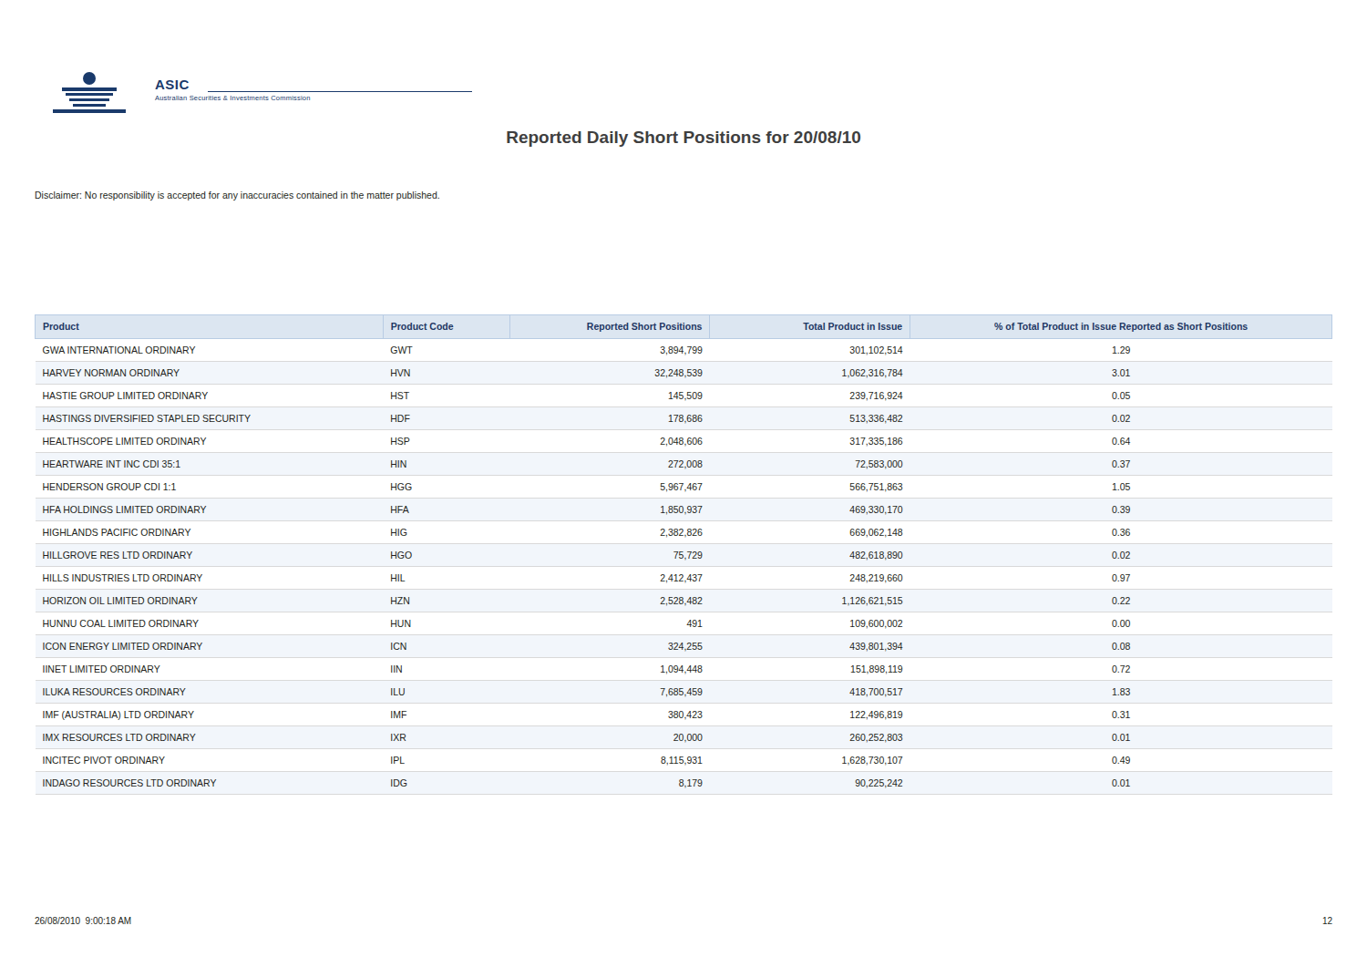ASIC
Australian Securities & Investments Commission
Reported Daily Short Positions for 20/08/10
Disclaimer: No responsibility is accepted for any inaccuracies contained in the matter published.
| Product | Product Code | Reported Short Positions | Total Product in Issue | % of Total Product in Issue Reported as Short Positions |
| --- | --- | --- | --- | --- |
| GWA INTERNATIONAL ORDINARY | GWT | 3,894,799 | 301,102,514 | 1.29 |
| HARVEY NORMAN ORDINARY | HVN | 32,248,539 | 1,062,316,784 | 3.01 |
| HASTIE GROUP LIMITED ORDINARY | HST | 145,509 | 239,716,924 | 0.05 |
| HASTINGS DIVERSIFIED STAPLED SECURITY | HDF | 178,686 | 513,336,482 | 0.02 |
| HEALTHSCOPE LIMITED ORDINARY | HSP | 2,048,606 | 317,335,186 | 0.64 |
| HEARTWARE INT INC CDI 35:1 | HIN | 272,008 | 72,583,000 | 0.37 |
| HENDERSON GROUP CDI 1:1 | HGG | 5,967,467 | 566,751,863 | 1.05 |
| HFA HOLDINGS LIMITED ORDINARY | HFA | 1,850,937 | 469,330,170 | 0.39 |
| HIGHLANDS PACIFIC ORDINARY | HIG | 2,382,826 | 669,062,148 | 0.36 |
| HILLGROVE RES LTD ORDINARY | HGO | 75,729 | 482,618,890 | 0.02 |
| HILLS INDUSTRIES LTD ORDINARY | HIL | 2,412,437 | 248,219,660 | 0.97 |
| HORIZON OIL LIMITED ORDINARY | HZN | 2,528,482 | 1,126,621,515 | 0.22 |
| HUNNU COAL LIMITED ORDINARY | HUN | 491 | 109,600,002 | 0.00 |
| ICON ENERGY LIMITED ORDINARY | ICN | 324,255 | 439,801,394 | 0.08 |
| IINET LIMITED ORDINARY | IIN | 1,094,448 | 151,898,119 | 0.72 |
| ILUKA RESOURCES ORDINARY | ILU | 7,685,459 | 418,700,517 | 1.83 |
| IMF (AUSTRALIA) LTD ORDINARY | IMF | 380,423 | 122,496,819 | 0.31 |
| IMX RESOURCES LTD ORDINARY | IXR | 20,000 | 260,252,803 | 0.01 |
| INCITEC PIVOT ORDINARY | IPL | 8,115,931 | 1,628,730,107 | 0.49 |
| INDAGO RESOURCES LTD ORDINARY | IDG | 8,179 | 90,225,242 | 0.01 |
26/08/2010 9:00:18 AM
12